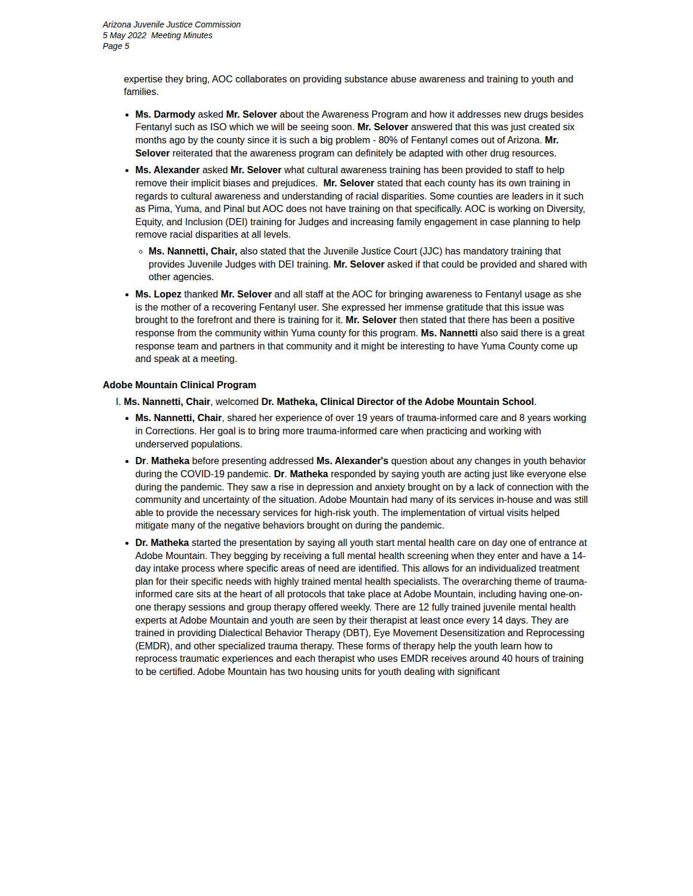Arizona Juvenile Justice Commission
5 May 2022 Meeting Minutes
Page 5
expertise they bring, AOC collaborates on providing substance abuse awareness and training to youth and families.
Ms. Darmody asked Mr. Selover about the Awareness Program and how it addresses new drugs besides Fentanyl such as ISO which we will be seeing soon. Mr. Selover answered that this was just created six months ago by the county since it is such a big problem - 80% of Fentanyl comes out of Arizona. Mr. Selover reiterated that the awareness program can definitely be adapted with other drug resources.
Ms. Alexander asked Mr. Selover what cultural awareness training has been provided to staff to help remove their implicit biases and prejudices. Mr. Selover stated that each county has its own training in regards to cultural awareness and understanding of racial disparities. Some counties are leaders in it such as Pima, Yuma, and Pinal but AOC does not have training on that specifically. AOC is working on Diversity, Equity, and Inclusion (DEI) training for Judges and increasing family engagement in case planning to help remove racial disparities at all levels.
Ms. Nannetti, Chair, also stated that the Juvenile Justice Court (JJC) has mandatory training that provides Juvenile Judges with DEI training. Mr. Selover asked if that could be provided and shared with other agencies.
Ms. Lopez thanked Mr. Selover and all staff at the AOC for bringing awareness to Fentanyl usage as she is the mother of a recovering Fentanyl user. She expressed her immense gratitude that this issue was brought to the forefront and there is training for it. Mr. Selover then stated that there has been a positive response from the community within Yuma county for this program. Ms. Nannetti also said there is a great response team and partners in that community and it might be interesting to have Yuma County come up and speak at a meeting.
Adobe Mountain Clinical Program
Ms. Nannetti, Chair, welcomed Dr. Matheka, Clinical Director of the Adobe Mountain School.
Ms. Nannetti, Chair, shared her experience of over 19 years of trauma-informed care and 8 years working in Corrections. Her goal is to bring more trauma-informed care when practicing and working with underserved populations.
Dr. Matheka before presenting addressed Ms. Alexander's question about any changes in youth behavior during the COVID-19 pandemic. Dr. Matheka responded by saying youth are acting just like everyone else during the pandemic. They saw a rise in depression and anxiety brought on by a lack of connection with the community and uncertainty of the situation. Adobe Mountain had many of its services in-house and was still able to provide the necessary services for high-risk youth. The implementation of virtual visits helped mitigate many of the negative behaviors brought on during the pandemic.
Dr. Matheka started the presentation by saying all youth start mental health care on day one of entrance at Adobe Mountain. They begging by receiving a full mental health screening when they enter and have a 14-day intake process where specific areas of need are identified. This allows for an individualized treatment plan for their specific needs with highly trained mental health specialists. The overarching theme of trauma-informed care sits at the heart of all protocols that take place at Adobe Mountain, including having one-on-one therapy sessions and group therapy offered weekly. There are 12 fully trained juvenile mental health experts at Adobe Mountain and youth are seen by their therapist at least once every 14 days. They are trained in providing Dialectical Behavior Therapy (DBT), Eye Movement Desensitization and Reprocessing (EMDR), and other specialized trauma therapy. These forms of therapy help the youth learn how to reprocess traumatic experiences and each therapist who uses EMDR receives around 40 hours of training to be certified. Adobe Mountain has two housing units for youth dealing with significant